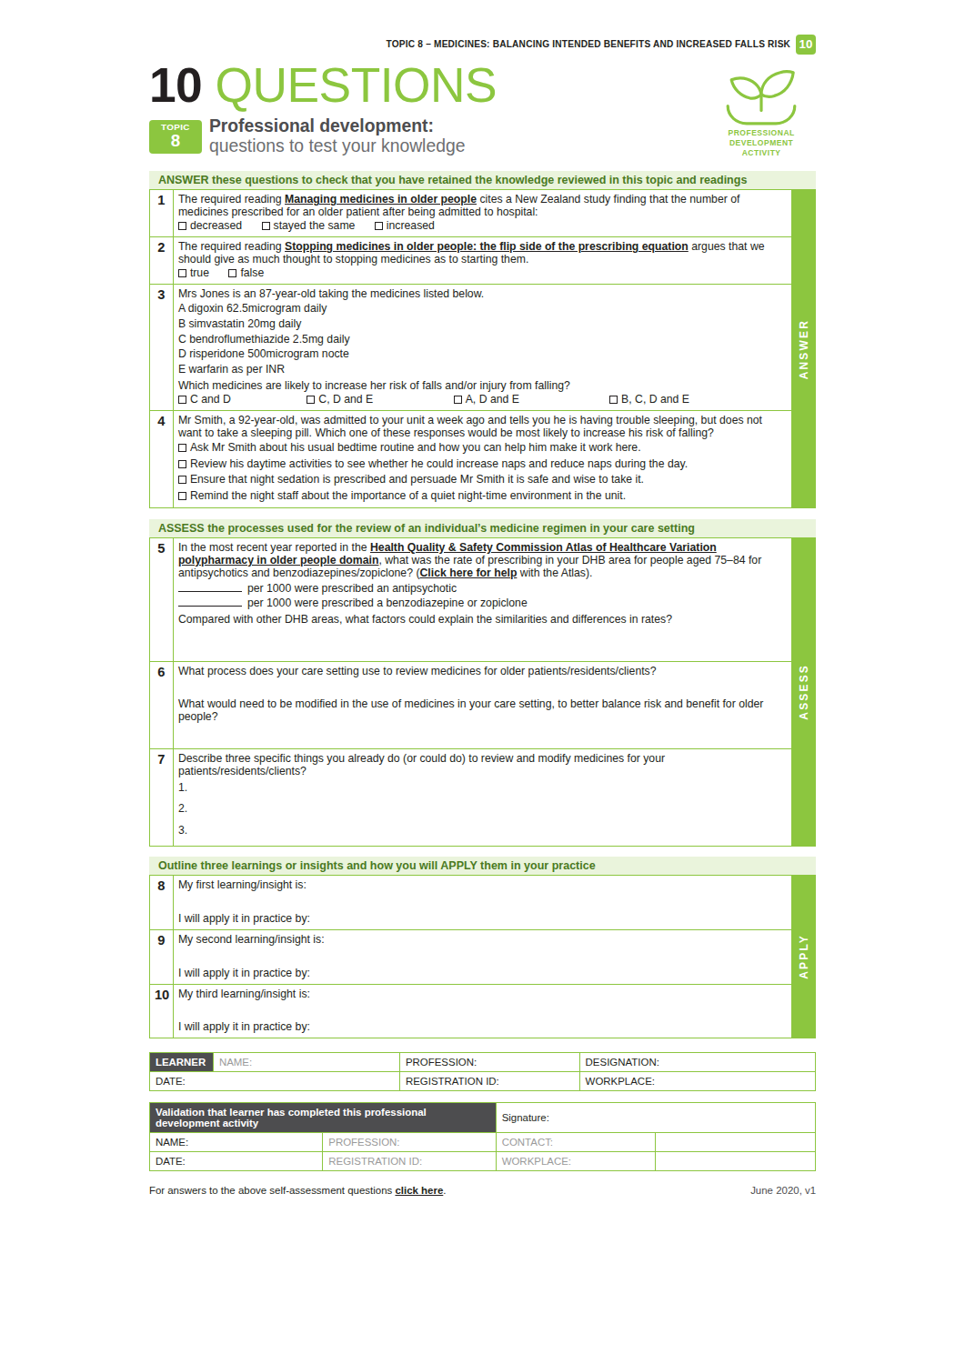TOPIC 8 – MEDICINES: BALANCING INTENDED BENEFITS AND INCREASED FALLS RISK
10
10 QUESTIONS
TOPIC
8
Professional development:
questions to test your knowledge
PROFESSIONAL
DEVELOPMENT
ACTIVITY
ANSWER these questions to check that you have retained the knowledge reviewed in this topic and readings
| 1 | The required reading Managing medicines in older people cites a New Zealand study finding that the number of medicines prescribed for an older patient after being admitted to hospital: decreased stayed the same increased | ANSWER |
| 2 | The required reading Stopping medicines in older people: the flip side of the prescribing equation argues that we should give as much thought to stopping medicines as to starting them. true false |
| 3 | Mrs Jones is an 87-year-old taking the medicines listed below. A digoxin 62.5microgram daily B simvastatin 20mg daily C bendroflumethiazide 2.5mg daily D risperidone 500microgram nocte E warfarin as per INR Which medicines are likely to increase her risk of falls and/or injury from falling? C and D C, D and E A, D and E B, C, D and E |
| 4 | Mr Smith, a 92-year-old, was admitted to your unit a week ago and tells you he is having trouble sleeping, but does not want to take a sleeping pill. Which one of these responses would be most likely to increase his risk of falling? Ask Mr Smith about his usual bedtime routine and how you can help him make it work here. Review his daytime activities to see whether he could increase naps and reduce naps during the day. Ensure that night sedation is prescribed and persuade Mr Smith it is safe and wise to take it. Remind the night staff about the importance of a quiet night-time environment in the unit. |
ASSESS the processes used for the review of an individual’s medicine regimen in your care setting
| 5 | In the most recent year reported in the Health Quality & Safety Commission Atlas of Healthcare Variation polypharmacy in older people domain , what was the rate of prescribing in your DHB area for people aged 75–84 for antipsychotics and benzodiazepines/zopiclone? ( Click here for help with the Atlas). per 1000 were prescribed an antipsychotic per 1000 were prescribed a benzodiazepine or zopiclone Compared with other DHB areas, what factors could explain the similarities and differences in rates? | ASSESS |
| 6 | What process does your care setting use to review medicines for older patients/residents/clients? What would need to be modified in the use of medicines in your care setting, to better balance risk and benefit for older people? |
| 7 | Describe three specific things you already do (or could do) to review and modify medicines for your patients/residents/clients? 1. 2. 3. |
Outline three learnings or insights and how you will APPLY them in your practice
| 8 | My first learning/insight is: I will apply it in practice by: | APPLY |
| 9 | My second learning/insight is: I will apply it in practice by: |
| 10 | My third learning/insight is: I will apply it in practice by: |
| LEARNER | NAME: | PROFESSION: | DESIGNATION: |
| DATE: | REGISTRATION ID: | WORKPLACE: |
| Validation that learner has completed this professional development activity | Signature: |
| NAME: | PROFESSION: | CONTACT: | |
| DATE: | REGISTRATION ID: | WORKPLACE: | |
For answers to the above self-assessment questions click here.
June 2020, v1